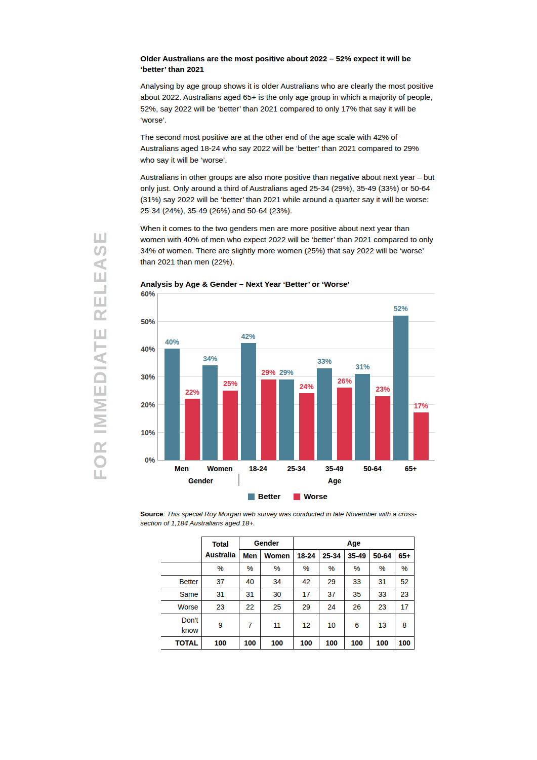FOR IMMEDIATE RELEASE
Older Australians are the most positive about 2022 – 52% expect it will be ‘better’ than 2021
Analysing by age group shows it is older Australians who are clearly the most positive about 2022. Australians aged 65+ is the only age group in which a majority of people, 52%, say 2022 will be ‘better’ than 2021 compared to only 17% that say it will be ‘worse’.
The second most positive are at the other end of the age scale with 42% of Australians aged 18-24 who say 2022 will be ‘better’ than 2021 compared to 29% who say it will be ‘worse’.
Australians in other groups are also more positive than negative about next year – but only just. Only around a third of Australians aged 25-34 (29%), 35-49 (33%) or 50-64 (31%) say 2022 will be ‘better’ than 2021 while around a quarter say it will be worse: 25-34 (24%), 35-49 (26%) and 50-64 (23%).
When it comes to the two genders men are more positive about next year than women with 40% of men who expect 2022 will be ‘better’ than 2021 compared to only 34% of women. There are slightly more women (25%) that say 2022 will be ‘worse’ than 2021 than men (22%).
Analysis by Age & Gender – Next Year ‘Better’ or ‘Worse’
60%
50%
40%
30%
20%
10%
0%
40%
22%
34%
25%
42%
29%
29%
24%
33%
26%
31%
23%
52%
17%
Men
Women
18-24
25-34
35-49
50-64
65+
Gender
Age
Better Worse
Source: This special Roy Morgan web survey was conducted in late November with a cross-section of 1,184 Australians aged 18+.
| | Total Australia | Gender | Age |
| --- | --- | --- | --- |
| Men | Women | 18-24 | 25-34 | 35-49 | 50-64 | 65+ |
| | % | % | % | % | % | % | % | % |
| Better | 37 | 40 | 34 | 42 | 29 | 33 | 31 | 52 |
| Same | 31 | 31 | 30 | 17 | 37 | 35 | 33 | 23 |
| Worse | 23 | 22 | 25 | 29 | 24 | 26 | 23 | 17 |
| Don’t know | 9 | 7 | 11 | 12 | 10 | 6 | 13 | 8 |
| TOTAL | 100 | 100 | 100 | 100 | 100 | 100 | 100 | 100 |